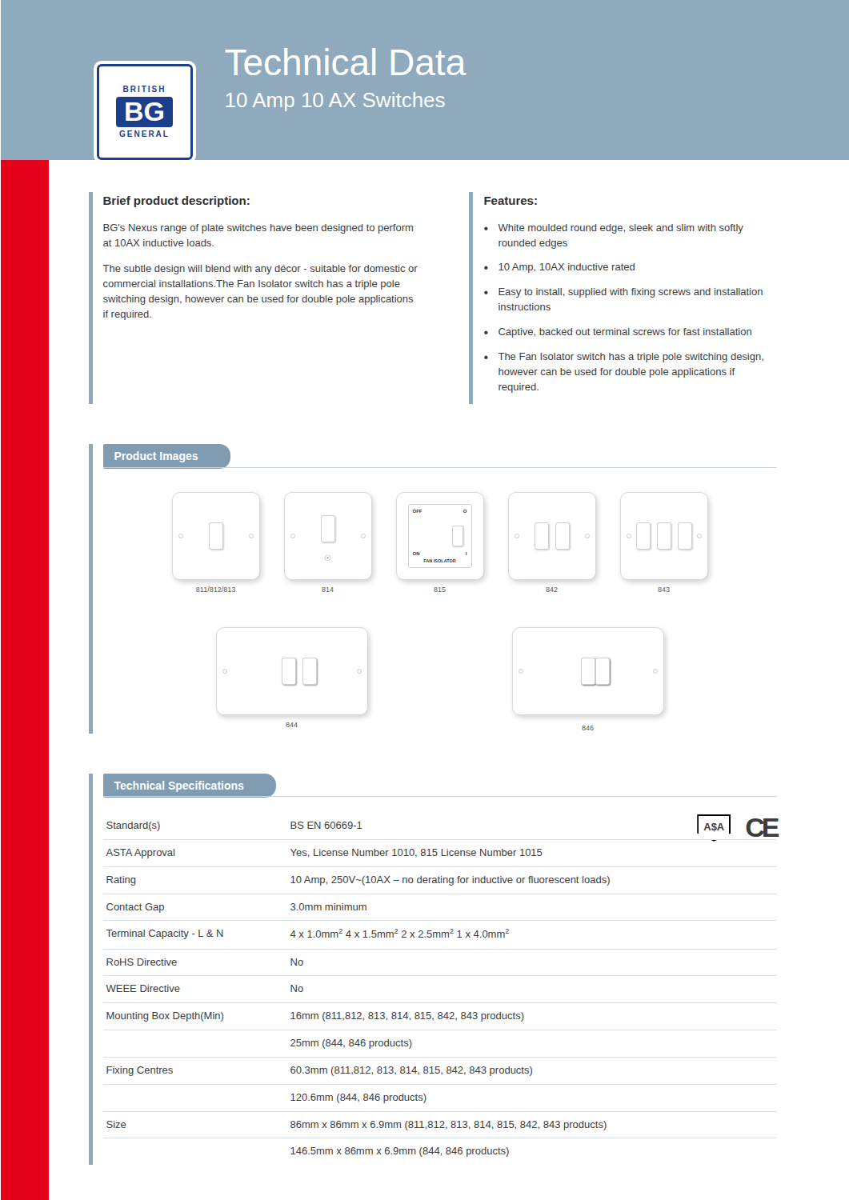BRITISH BG GENERAL
Technical Data
10 Amp 10 AX Switches
Brief product description:
BG's Nexus range of plate switches have been designed to perform at 10AX inductive loads.
The subtle design will blend with any décor - suitable for domestic or commercial installations.The Fan Isolator switch has a triple pole switching design, however can be used for double pole applications if required.
Features:
White moulded round edge, sleek and slim with softly rounded edges
10 Amp, 10AX inductive rated
Easy to install, supplied with fixing screws and installation instructions
Captive, backed out terminal screws for fast installation
The Fan Isolator switch has a triple pole switching design, however can be used for double pole applications if required.
Product Images
811/812/813
☉
814
OFF O
ON I
FAN ISOLATOR
815
842
843
844
846
Technical Specifications
A$A
CE
| Standard(s) | BS EN 60669-1 |
| ASTA Approval | Yes, License Number 1010, 815 License Number 1015 |
| Rating | 10 Amp, 250V~(10AX – no derating for inductive or fluorescent loads) |
| Contact Gap | 3.0mm minimum |
| Terminal Capacity - L & N | 4 x 1.0mm 2 4 x 1.5mm 2 2 x 2.5mm 2 1 x 4.0mm 2 |
| RoHS Directive | No |
| WEEE Directive | No |
| Mounting Box Depth(Min) | 16mm (811,812, 813, 814, 815, 842, 843 products) |
| | 25mm (844, 846 products) |
| Fixing Centres | 60.3mm (811,812, 813, 814, 815, 842, 843 products) |
| | 120.6mm (844, 846 products) |
| Size | 86mm x 86mm x 6.9mm (811,812, 813, 814, 815, 842, 843 products) |
| | 146.5mm x 86mm x 6.9mm (844, 846 products) |